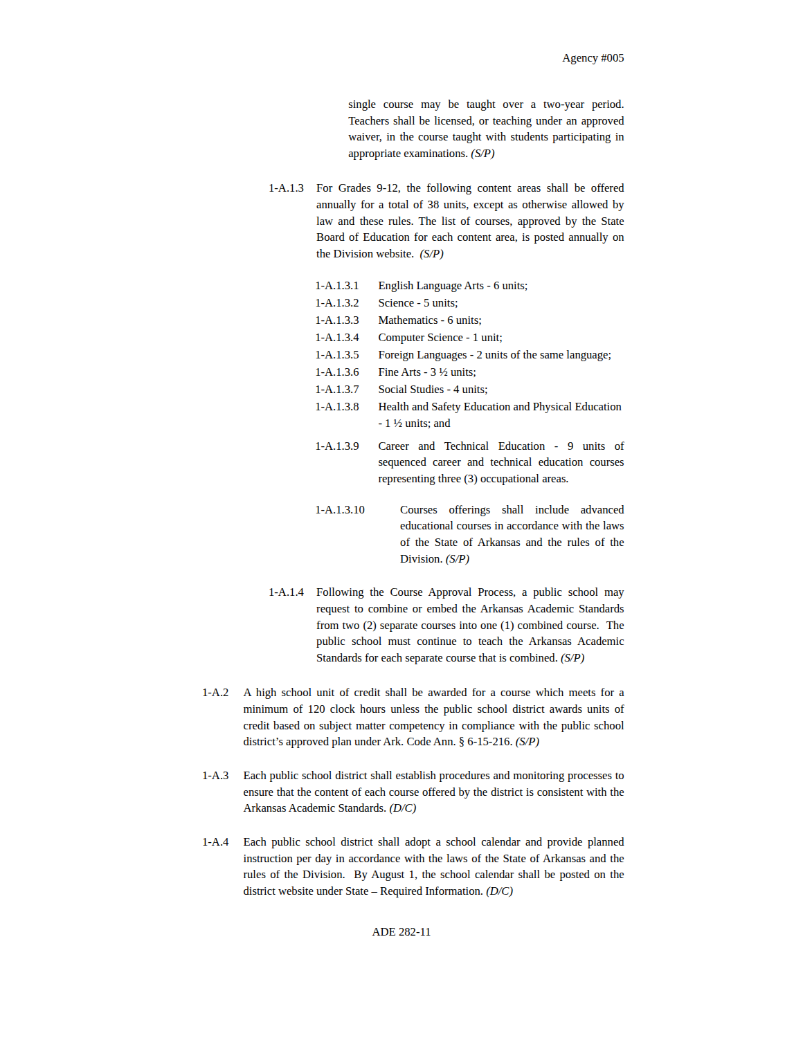Agency #005
single course may be taught over a two-year period. Teachers shall be licensed, or teaching under an approved waiver, in the course taught with students participating in appropriate examinations. (S/P)
1-A.1.3 For Grades 9-12, the following content areas shall be offered annually for a total of 38 units, except as otherwise allowed by law and these rules. The list of courses, approved by the State Board of Education for each content area, is posted annually on the Division website. (S/P)
1-A.1.3.1 English Language Arts - 6 units;
1-A.1.3.2 Science - 5 units;
1-A.1.3.3 Mathematics - 6 units;
1-A.1.3.4 Computer Science - 1 unit;
1-A.1.3.5 Foreign Languages - 2 units of the same language;
1-A.1.3.6 Fine Arts - 3 ½ units;
1-A.1.3.7 Social Studies - 4 units;
1-A.1.3.8 Health and Safety Education and Physical Education - 1 ½ units; and
1-A.1.3.9 Career and Technical Education - 9 units of sequenced career and technical education courses representing three (3) occupational areas.
1-A.1.3.10 Courses offerings shall include advanced educational courses in accordance with the laws of the State of Arkansas and the rules of the Division. (S/P)
1-A.1.4 Following the Course Approval Process, a public school may request to combine or embed the Arkansas Academic Standards from two (2) separate courses into one (1) combined course. The public school must continue to teach the Arkansas Academic Standards for each separate course that is combined. (S/P)
1-A.2 A high school unit of credit shall be awarded for a course which meets for a minimum of 120 clock hours unless the public school district awards units of credit based on subject matter competency in compliance with the public school district’s approved plan under Ark. Code Ann. § 6-15-216. (S/P)
1-A.3 Each public school district shall establish procedures and monitoring processes to ensure that the content of each course offered by the district is consistent with the Arkansas Academic Standards. (D/C)
1-A.4 Each public school district shall adopt a school calendar and provide planned instruction per day in accordance with the laws of the State of Arkansas and the rules of the Division. By August 1, the school calendar shall be posted on the district website under State – Required Information. (D/C)
ADE 282-11